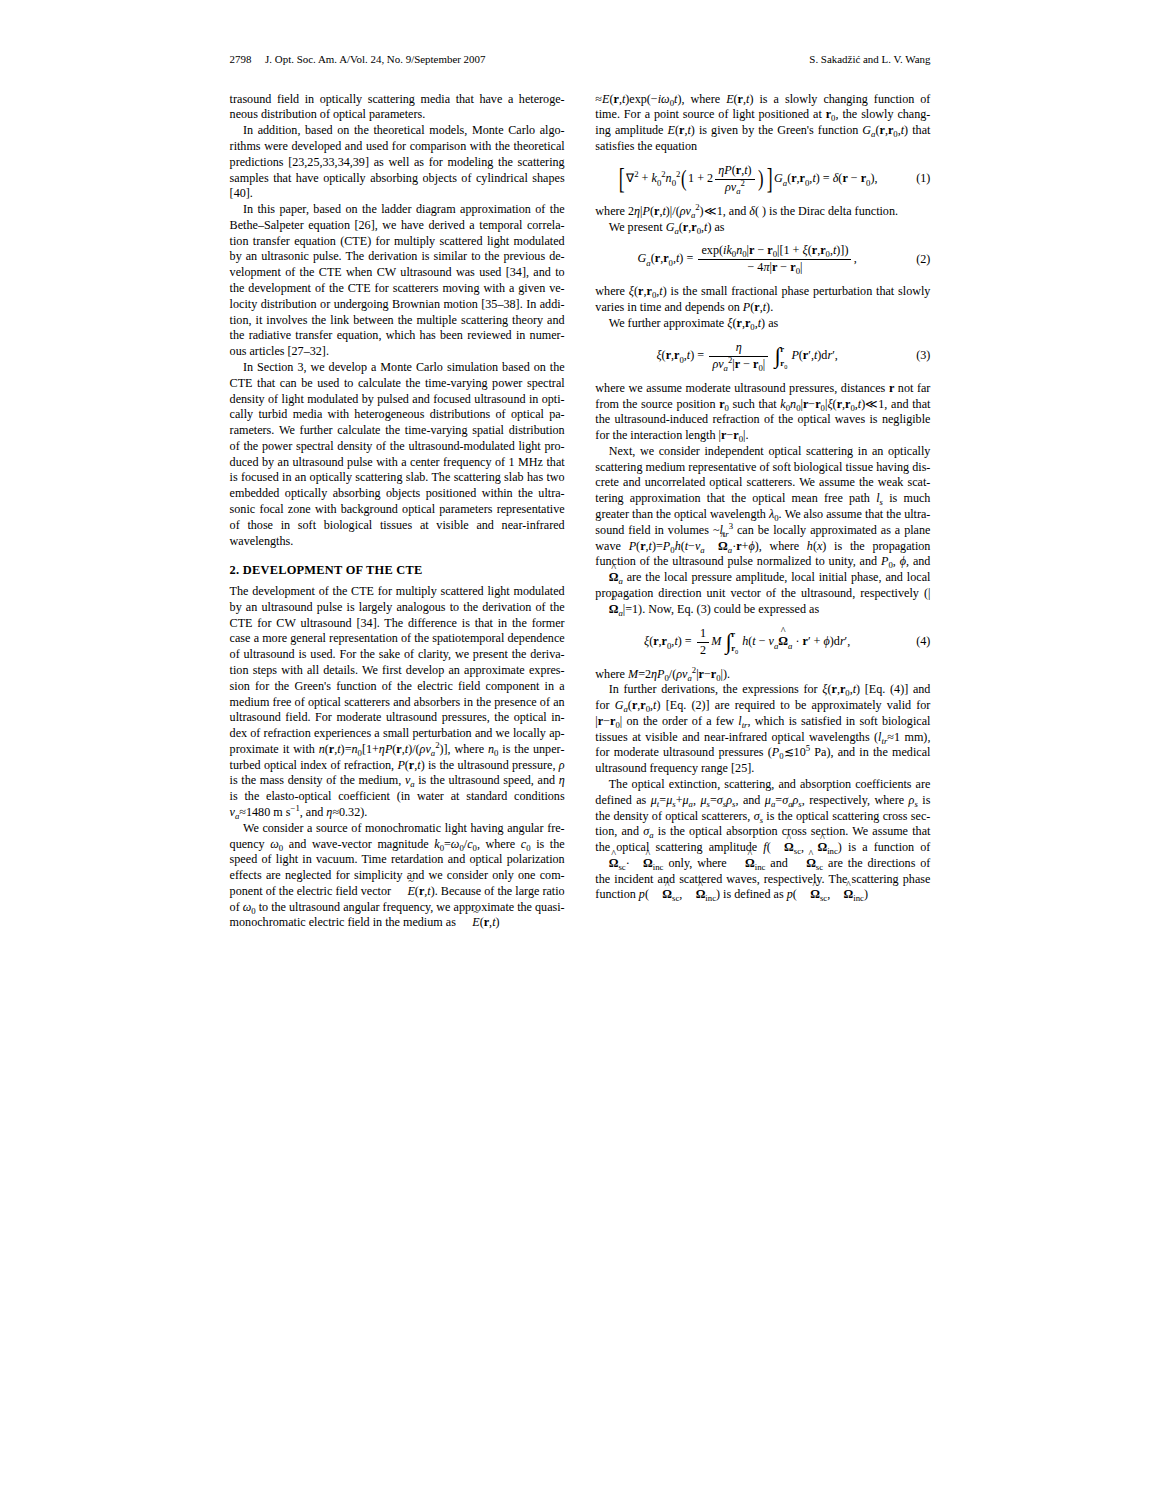2798 J. Opt. Soc. Am. A/Vol. 24, No. 9/September 2007
S. Sakadžić and L. V. Wang
trasound field in optically scattering media that have a heterogeneous distribution of optical parameters.
In addition, based on the theoretical models, Monte Carlo algorithms were developed and used for comparison with the theoretical predictions [23,25,33,34,39] as well as for modeling the scattering samples that have optically absorbing objects of cylindrical shapes [40].
In this paper, based on the ladder diagram approximation of the Bethe–Salpeter equation [26], we have derived a temporal correlation transfer equation (CTE) for multiply scattered light modulated by an ultrasonic pulse. The derivation is similar to the previous development of the CTE when CW ultrasound was used [34], and to the development of the CTE for scatterers moving with a given velocity distribution or undergoing Brownian motion [35–38]. In addition, it involves the link between the multiple scattering theory and the radiative transfer equation, which has been reviewed in numerous articles [27–32].
In Section 3, we develop a Monte Carlo simulation based on the CTE that can be used to calculate the time-varying power spectral density of light modulated by pulsed and focused ultrasound in optically turbid media with heterogeneous distributions of optical parameters. We further calculate the time-varying spatial distribution of the power spectral density of the ultrasound-modulated light produced by an ultrasound pulse with a center frequency of 1 MHz that is focused in an optically scattering slab. The scattering slab has two embedded optically absorbing objects positioned within the ultrasonic focal zone with background optical parameters representative of those in soft biological tissues at visible and near-infrared wavelengths.
2. DEVELOPMENT OF THE CTE
The development of the CTE for multiply scattered light modulated by an ultrasound pulse is largely analogous to the derivation of the CTE for CW ultrasound [34]. The difference is that in the former case a more general representation of the spatiotemporal dependence of ultrasound is used. For the sake of clarity, we present the derivation steps with all details. We first develop an approximate expression for the Green's function of the electric field component in a medium free of optical scatterers and absorbers in the presence of an ultrasound field. For moderate ultrasound pressures, the optical index of refraction experiences a small perturbation and we locally approximate it with n(r,t)=n0[1+ηP(r,t)/(ρva2)], where n0 is the unperturbed optical index of refraction, P(r,t) is the ultrasound pressure, ρ is the mass density of the medium, va is the ultrasound speed, and η is the elasto-optical coefficient (in water at standard conditions va≈1480 m s−1, and η≈0.32).
We consider a source of monochromatic light having angular frequency ω0 and wave-vector magnitude k0=ω0/c0, where c0 is the speed of light in vacuum. Time retardation and optical polarization effects are neglected for simplicity and we consider only one component of the electric field vector ~E(r,t). Because of the large ratio of ω0 to the ultrasound angular frequency, we approximate the quasi-monochromatic electric field in the medium as ~E(r,t)
≈E(r,t)exp(−iω0t), where E(r,t) is a slowly changing function of time. For a point source of light positioned at r0, the slowly changing amplitude E(r,t) is given by the Green's function Ga(r,r0,t) that satisfies the equation
[∇2 + k02n02(1 + 2ηP(r,t) ρva2)] Ga(r,r0,t) = δ(r − r0),
(1)
where 2η|P(r,t)|/(ρva2)≪1, and δ( ) is the Dirac delta function.
We present Ga(r,r0,t) as
Ga(r,r0,t) = exp(ik0n0|r − r0|[1 + ξ(r,r0,t)]) − 4π|r − r0| ,
(2)
where ξ(r,r0,t) is the small fractional phase perturbation that slowly varies in time and depends on P(r,t).
We further approximate ξ(r,r0,t) as
ξ(r,r0,t) = ηρva2|r − r0| ∫rr0 P(r′,t)dr′,
(3)
where we assume moderate ultrasound pressures, distances r not far from the source position r0 such that k0n0|r−r0|ξ(r,r0,t)≪1, and that the ultrasound-induced refraction of the optical waves is negligible for the interaction length |r−r0|.
Next, we consider independent optical scattering in an optically scattering medium representative of soft biological tissue having discrete and uncorrelated optical scatterers. We assume the weak scattering approximation that the optical mean free path ls is much greater than the optical wavelength λ0. We also assume that the ultrasound field in volumes ~ltr3 can be locally approximated as a plane wave P(r,t)=P0h(t−va^Ωa·r+ϕ), where h(x) is the propagation function of the ultrasound pulse normalized to unity, and P0, ϕ, and ^Ωa are the local pressure amplitude, local initial phase, and local propagation direction unit vector of the ultrasound, respectively (|^Ωa|=1). Now, Eq. (3) could be expressed as
ξ(r,r0,t) = 12 M ∫rr0 h(t − va^Ωa · r′ + ϕ)dr′,
(4)
where M=2ηP0/(ρva2|r−r0|).
In further derivations, the expressions for ξ(r,r0,t) [Eq. (4)] and for Ga(r,r0,t) [Eq. (2)] are required to be approximately valid for |r−r0| on the order of a few ltr, which is satisfied in soft biological tissues at visible and near-infrared optical wavelengths (ltr≈1 mm), for moderate ultrasound pressures (P0≲105 Pa), and in the medical ultrasound frequency range [25].
The optical extinction, scattering, and absorption coefficients are defined as μt=μs+μa, μs=σsρs, and μa=σaρs, respectively, where ρs is the density of optical scatterers, σs is the optical scattering cross section, and σa is the optical absorption cross section. We assume that the optical scattering amplitude f(^Ωsc,^Ωinc) is a function of ^Ωsc·^Ωinc only, where ^Ωinc and ^Ωsc are the directions of the incident and scattered waves, respectively. The scattering phase function p(^Ωsc,^Ωinc) is defined as p(^Ωsc,^Ωinc)